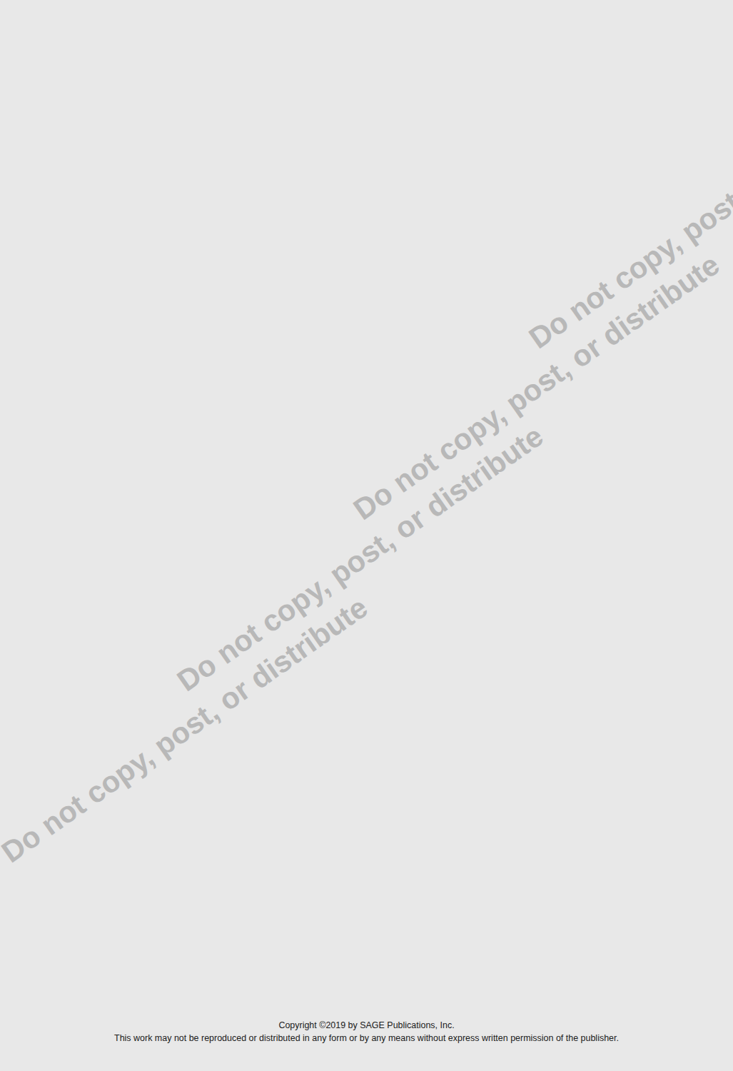Do not copy, post, or distribute Do not copy, post, or distribute Do not copy, post, or distribute Do not copy, post, or distribute
Copyright ©2019 by SAGE Publications, Inc.
This work may not be reproduced or distributed in any form or by any means without express written permission of the publisher.